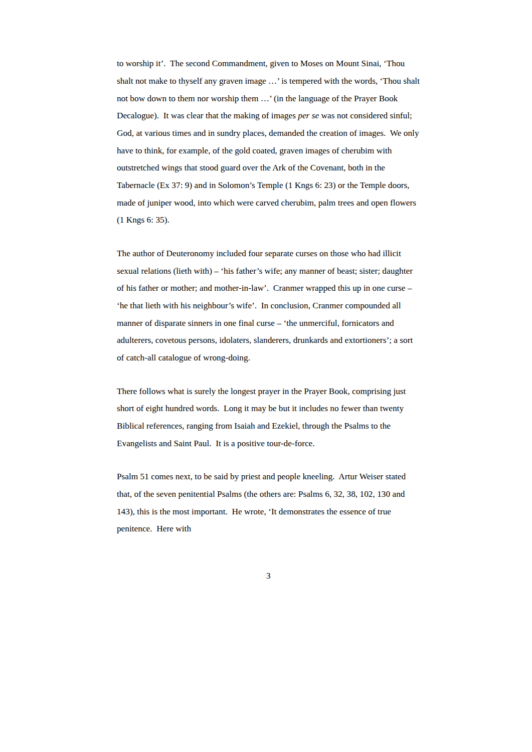to worship it’. The second Commandment, given to Moses on Mount Sinai, ‘Thou shalt not make to thyself any graven image …’ is tempered with the words, ‘Thou shalt not bow down to them nor worship them …’ (in the language of the Prayer Book Decalogue). It was clear that the making of images per se was not considered sinful; God, at various times and in sundry places, demanded the creation of images. We only have to think, for example, of the gold coated, graven images of cherubim with outstretched wings that stood guard over the Ark of the Covenant, both in the Tabernacle (Ex 37: 9) and in Solomon’s Temple (1 Kngs 6: 23) or the Temple doors, made of juniper wood, into which were carved cherubim, palm trees and open flowers (1 Kngs 6: 35).
The author of Deuteronomy included four separate curses on those who had illicit sexual relations (lieth with) – ‘his father’s wife; any manner of beast; sister; daughter of his father or mother; and mother-in-law’. Cranmer wrapped this up in one curse – ‘he that lieth with his neighbour’s wife’. In conclusion, Cranmer compounded all manner of disparate sinners in one final curse – ‘the unmerciful, fornicators and adulterers, covetous persons, idolaters, slanderers, drunkards and extortioners’; a sort of catch-all catalogue of wrong-doing.
There follows what is surely the longest prayer in the Prayer Book, comprising just short of eight hundred words. Long it may be but it includes no fewer than twenty Biblical references, ranging from Isaiah and Ezekiel, through the Psalms to the Evangelists and Saint Paul. It is a positive tour-de-force.
Psalm 51 comes next, to be said by priest and people kneeling. Artur Weiser stated that, of the seven penitential Psalms (the others are: Psalms 6, 32, 38, 102, 130 and 143), this is the most important. He wrote, ‘It demonstrates the essence of true penitence. Here with
3